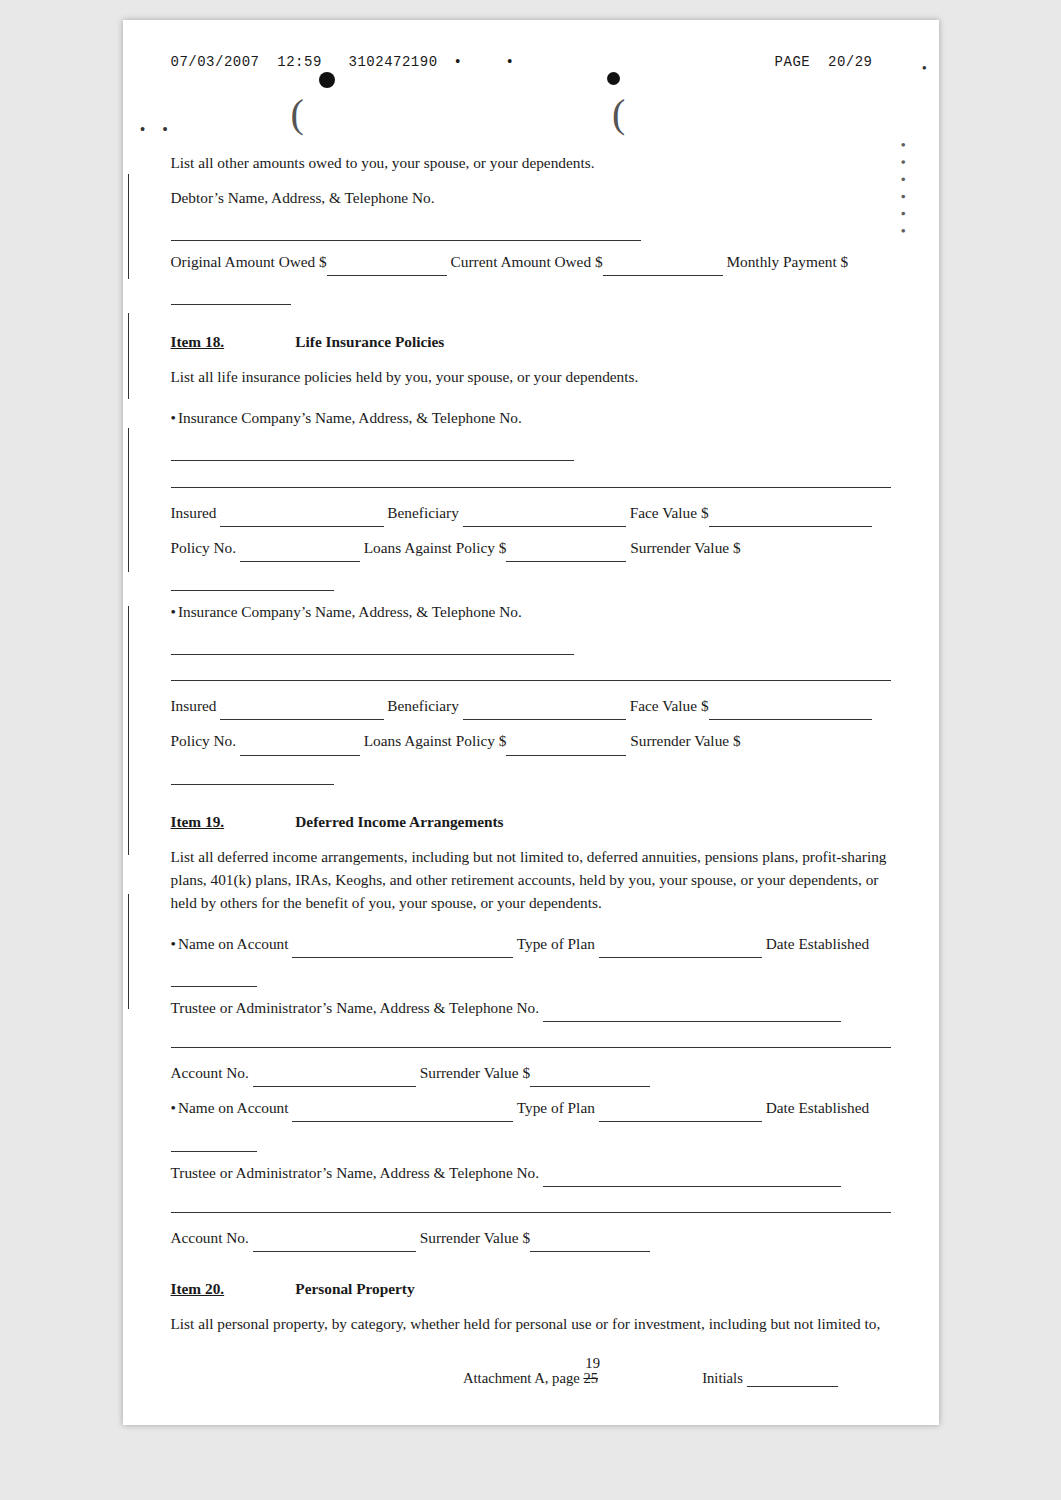07/03/2007 12:59 3102472190 • • PAGE 20/29
•
( (
• •
• • • • • •
List all other amounts owed to you, your spouse, or your dependents.
Debtor’s Name, Address, & Telephone No.
Original Amount Owed $ Current Amount Owed $ Monthly Payment $
Item 18. Life Insurance Policies
List all life insurance policies held by you, your spouse, or your dependents.
•Insurance Company’s Name, Address, & Telephone No.
Insured Beneficiary Face Value $
Policy No. Loans Against Policy $ Surrender Value $
•Insurance Company’s Name, Address, & Telephone No.
Insured Beneficiary Face Value $
Policy No. Loans Against Policy $ Surrender Value $
Item 19. Deferred Income Arrangements
List all deferred income arrangements, including but not limited to, deferred annuities, pensions plans, profit-sharing plans, 401(k) plans, IRAs, Keoghs, and other retirement accounts, held by you, your spouse, or your dependents, or held by others for the benefit of you, your spouse, or your dependents.
•Name on Account Type of Plan Date Established
Trustee or Administrator’s Name, Address & Telephone No.
Account No. Surrender Value $
•Name on Account Type of Plan Date Established
Trustee or Administrator’s Name, Address & Telephone No.
Account No. Surrender Value $
Item 20. Personal Property
List all personal property, by category, whether held for personal use or for investment, including but not limited to,
Attachment A, page 1925 Initials